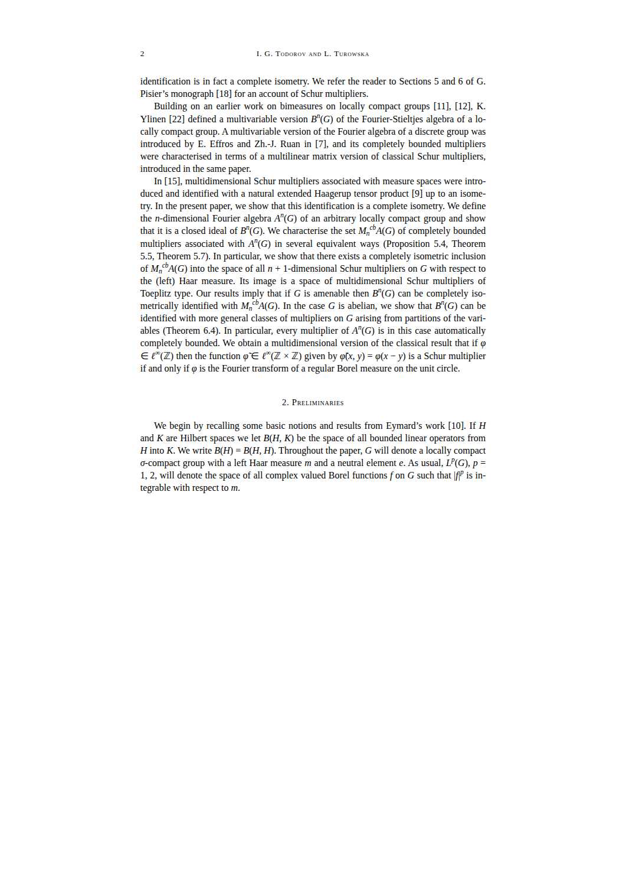2 I. G. Todorov and L. Turowska
identification is in fact a complete isometry. We refer the reader to Sections 5 and 6 of G. Pisier’s monograph [18] for an account of Schur multipliers.
Building on an earlier work on bimeasures on locally compact groups [11], [12], K. Ylinen [22] defined a multivariable version Bn(G) of the Fourier-Stieltjes algebra of a locally compact group. A multivariable version of the Fourier algebra of a discrete group was introduced by E. Effros and Zh.-J. Ruan in [7], and its completely bounded multipliers were characterised in terms of a multilinear matrix version of classical Schur multipliers, introduced in the same paper.
In [15], multidimensional Schur multipliers associated with measure spaces were introduced and identified with a natural extended Haagerup tensor product [9] up to an isometry. In the present paper, we show that this identification is a complete isometry. We define the n-dimensional Fourier algebra An(G) of an arbitrary locally compact group and show that it is a closed ideal of Bn(G). We characterise the set MncbA(G) of completely bounded multipliers associated with An(G) in several equivalent ways (Proposition 5.4, Theorem 5.5, Theorem 5.7). In particular, we show that there exists a completely isometric inclusion of MncbA(G) into the space of all n + 1-dimensional Schur multipliers on G with respect to the (left) Haar measure. Its image is a space of multidimensional Schur multipliers of Toeplitz type. Our results imply that if G is amenable then Bn(G) can be completely isometrically identified with MncbA(G). In the case G is abelian, we show that Bn(G) can be identified with more general classes of multipliers on G arising from partitions of the variables (Theorem 6.4). In particular, every multiplier of An(G) is in this case automatically completely bounded. We obtain a multidimensional version of the classical result that if φ ∈ ℓ∞(ℤ) then the function φ̃ ∈ ℓ∞(ℤ × ℤ) given by φ̃(x, y) = φ(x − y) is a Schur multiplier if and only if φ is the Fourier transform of a regular Borel measure on the unit circle.
2. Preliminaries
We begin by recalling some basic notions and results from Eymard’s work [10]. If H and K are Hilbert spaces we let B(H, K) be the space of all bounded linear operators from H into K. We write B(H) = B(H, H). Throughout the paper, G will denote a locally compact σ-compact group with a left Haar measure m and a neutral element e. As usual, Lp(G), p = 1, 2, will denote the space of all complex valued Borel functions f on G such that |f|p is integrable with respect to m.